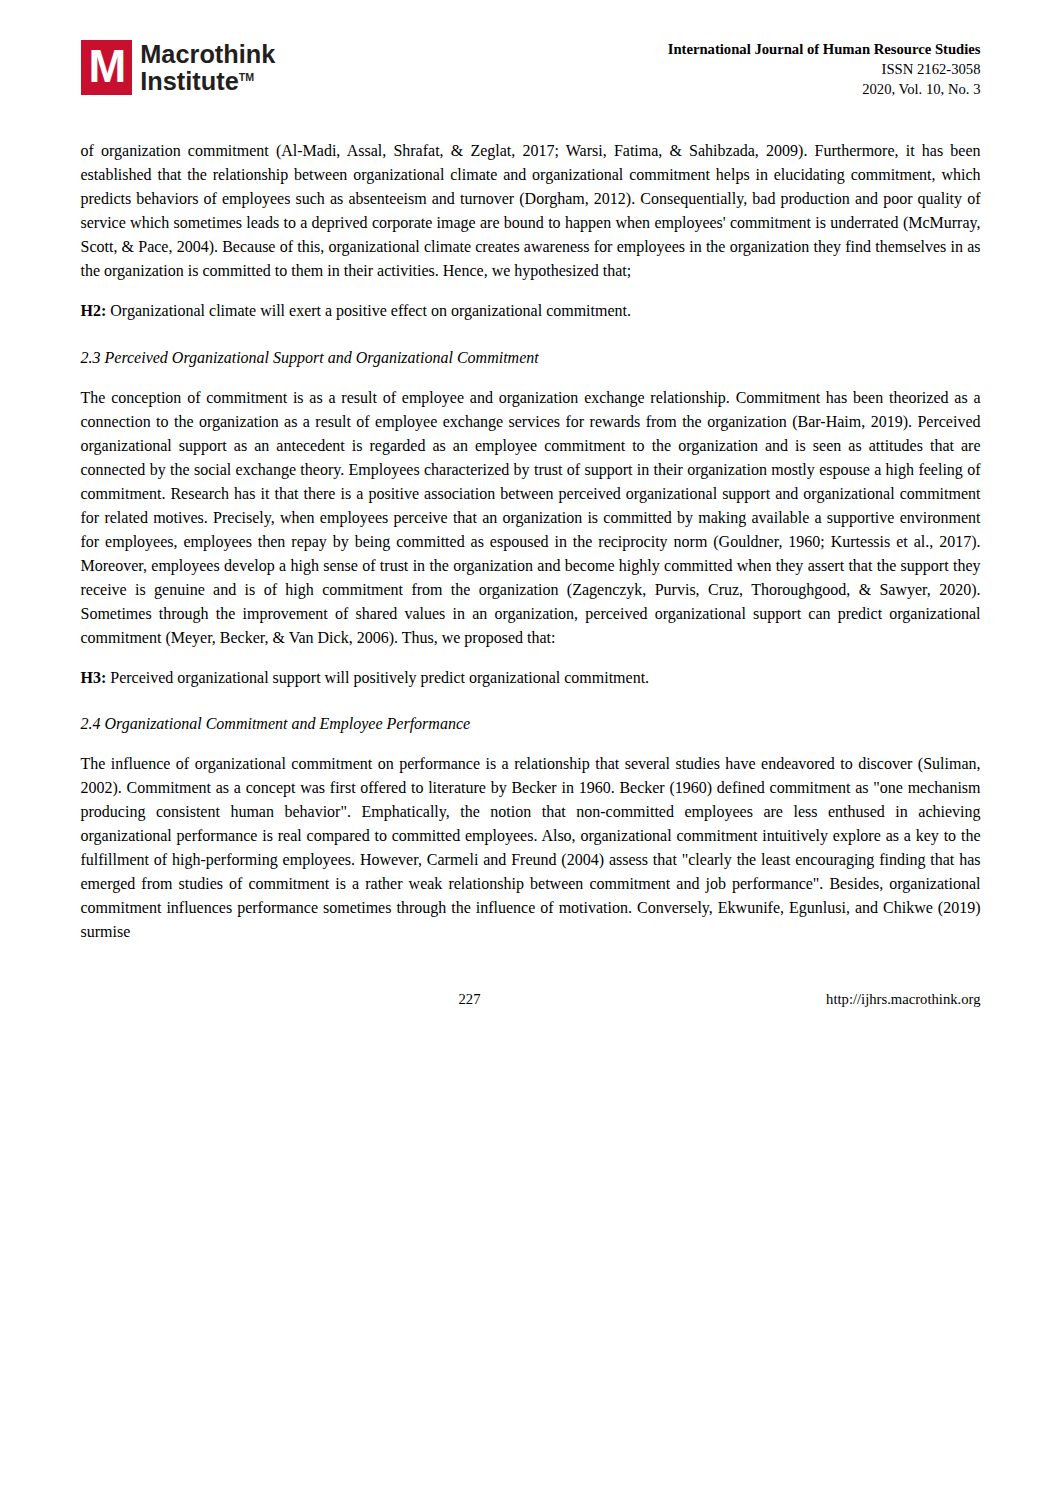M
Macrothink
InstituteTM
International Journal of Human Resource Studies
ISSN 2162-3058
2020, Vol. 10, No. 3
of organization commitment (Al-Madi, Assal, Shrafat, & Zeglat, 2017; Warsi, Fatima, & Sahibzada, 2009). Furthermore, it has been established that the relationship between organizational climate and organizational commitment helps in elucidating commitment, which predicts behaviors of employees such as absenteeism and turnover (Dorgham, 2012). Consequentially, bad production and poor quality of service which sometimes leads to a deprived corporate image are bound to happen when employees' commitment is underrated (McMurray, Scott, & Pace, 2004). Because of this, organizational climate creates awareness for employees in the organization they find themselves in as the organization is committed to them in their activities. Hence, we hypothesized that;
H2: Organizational climate will exert a positive effect on organizational commitment.
2.3 Perceived Organizational Support and Organizational Commitment
The conception of commitment is as a result of employee and organization exchange relationship. Commitment has been theorized as a connection to the organization as a result of employee exchange services for rewards from the organization (Bar-Haim, 2019). Perceived organizational support as an antecedent is regarded as an employee commitment to the organization and is seen as attitudes that are connected by the social exchange theory. Employees characterized by trust of support in their organization mostly espouse a high feeling of commitment. Research has it that there is a positive association between perceived organizational support and organizational commitment for related motives. Precisely, when employees perceive that an organization is committed by making available a supportive environment for employees, employees then repay by being committed as espoused in the reciprocity norm (Gouldner, 1960; Kurtessis et al., 2017). Moreover, employees develop a high sense of trust in the organization and become highly committed when they assert that the support they receive is genuine and is of high commitment from the organization (Zagenczyk, Purvis, Cruz, Thoroughgood, & Sawyer, 2020). Sometimes through the improvement of shared values in an organization, perceived organizational support can predict organizational commitment (Meyer, Becker, & Van Dick, 2006). Thus, we proposed that:
H3: Perceived organizational support will positively predict organizational commitment.
2.4 Organizational Commitment and Employee Performance
The influence of organizational commitment on performance is a relationship that several studies have endeavored to discover (Suliman, 2002). Commitment as a concept was first offered to literature by Becker in 1960. Becker (1960) defined commitment as "one mechanism producing consistent human behavior". Emphatically, the notion that non-committed employees are less enthused in achieving organizational performance is real compared to committed employees. Also, organizational commitment intuitively explore as a key to the fulfillment of high-performing employees. However, Carmeli and Freund (2004) assess that "clearly the least encouraging finding that has emerged from studies of commitment is a rather weak relationship between commitment and job performance". Besides, organizational commitment influences performance sometimes through the influence of motivation. Conversely, Ekwunife, Egunlusi, and Chikwe (2019) surmise
227 http://ijhrs.macrothink.org